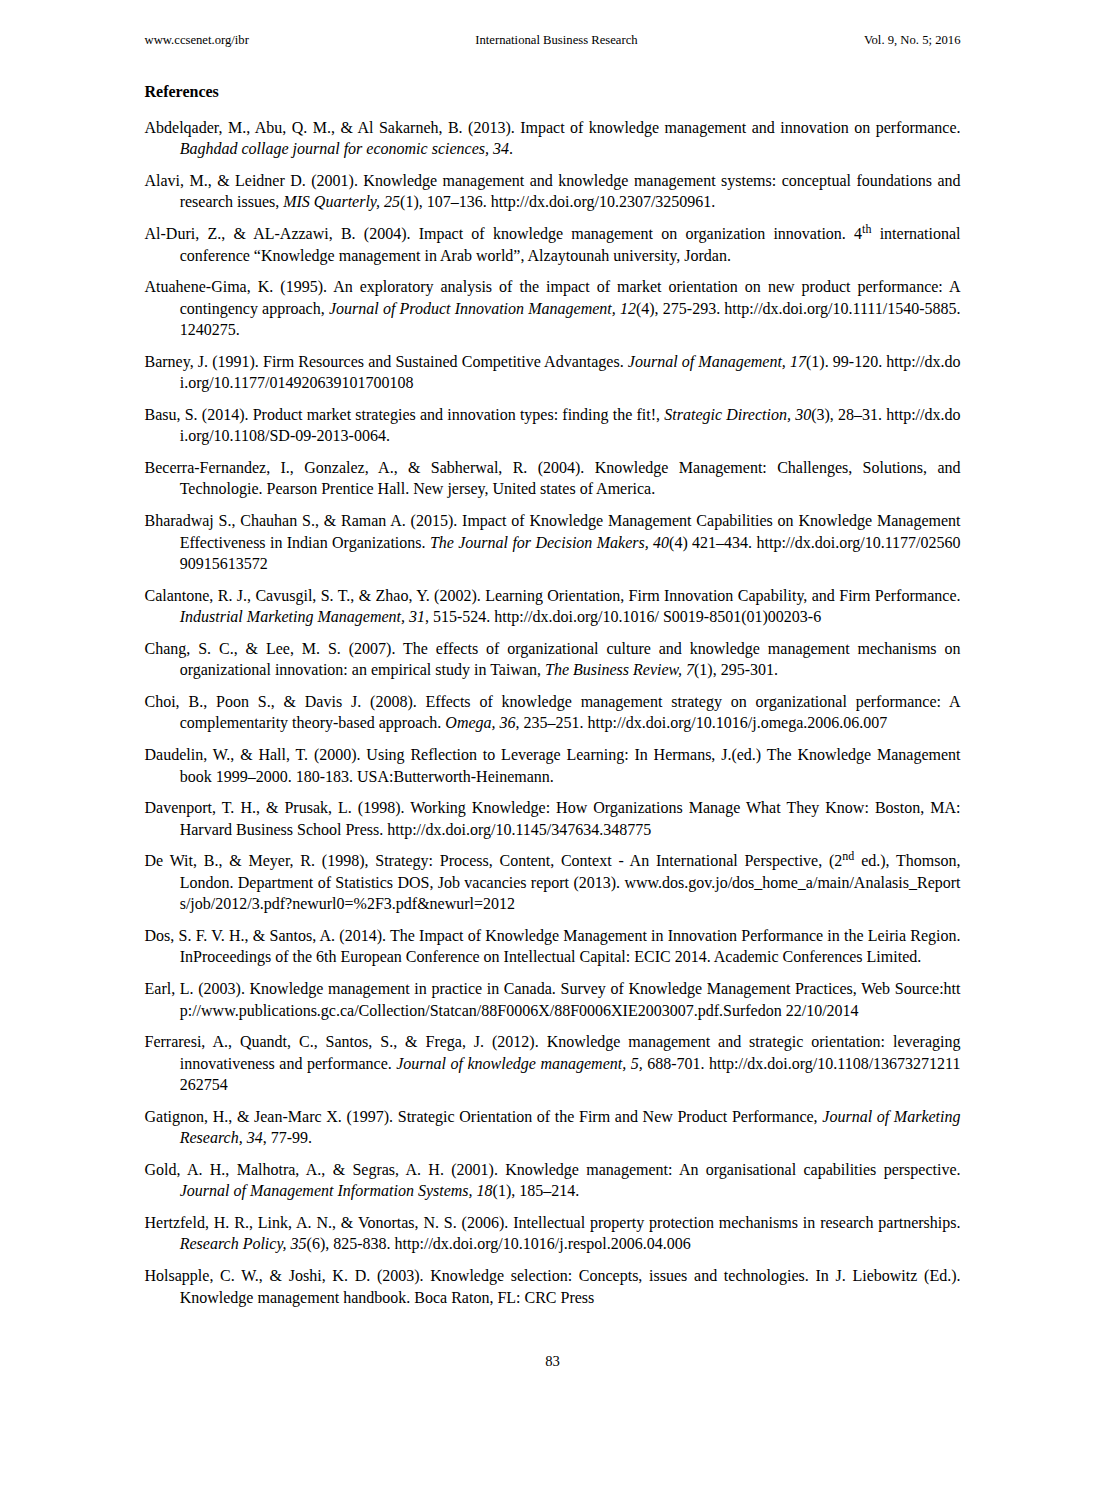www.ccsenet.org/ibr International Business Research Vol. 9, No. 5; 2016
References
Abdelqader, M., Abu, Q. M., & Al Sakarneh, B. (2013). Impact of knowledge management and innovation on performance. Baghdad collage journal for economic sciences, 34.
Alavi, M., & Leidner D. (2001). Knowledge management and knowledge management systems: conceptual foundations and research issues, MIS Quarterly, 25(1), 107–136. http://dx.doi.org/10.2307/3250961.
Al-Duri, Z., & AL-Azzawi, B. (2004). Impact of knowledge management on organization innovation. 4th international conference “Knowledge management in Arab world”, Alzaytounah university, Jordan.
Atuahene-Gima, K. (1995). An exploratory analysis of the impact of market orientation on new product performance: A contingency approach, Journal of Product Innovation Management, 12(4), 275-293. http://dx.doi.org/10.1111/1540-5885.1240275.
Barney, J. (1991). Firm Resources and Sustained Competitive Advantages. Journal of Management, 17(1). 99-120. http://dx.doi.org/10.1177/014920639101700108
Basu, S. (2014). Product market strategies and innovation types: finding the fit!, Strategic Direction, 30(3), 28–31. http://dx.doi.org/10.1108/SD-09-2013-0064.
Becerra-Fernandez, I., Gonzalez, A., & Sabherwal, R. (2004). Knowledge Management: Challenges, Solutions, and Technologie. Pearson Prentice Hall. New jersey, United states of America.
Bharadwaj S., Chauhan S., & Raman A. (2015). Impact of Knowledge Management Capabilities on Knowledge Management Effectiveness in Indian Organizations. The Journal for Decision Makers, 40(4) 421–434. http://dx.doi.org/10.1177/0256090915613572
Calantone, R. J., Cavusgil, S. T., & Zhao, Y. (2002). Learning Orientation, Firm Innovation Capability, and Firm Performance. Industrial Marketing Management, 31, 515-524. http://dx.doi.org/10.1016/ S0019-8501(01)00203-6
Chang, S. C., & Lee, M. S. (2007). The effects of organizational culture and knowledge management mechanisms on organizational innovation: an empirical study in Taiwan, The Business Review, 7(1), 295-301.
Choi, B., Poon S., & Davis J. (2008). Effects of knowledge management strategy on organizational performance: A complementarity theory-based approach. Omega, 36, 235–251. http://dx.doi.org/10.1016/j.omega.2006.06.007
Daudelin, W., & Hall, T. (2000). Using Reflection to Leverage Learning: In Hermans, J.(ed.) The Knowledge Management book 1999–2000. 180-183. USA:Butterworth-Heinemann.
Davenport, T. H., & Prusak, L. (1998). Working Knowledge: How Organizations Manage What They Know: Boston, MA: Harvard Business School Press. http://dx.doi.org/10.1145/347634.348775
De Wit, B., & Meyer, R. (1998), Strategy: Process, Content, Context - An International Perspective, (2nd ed.), Thomson, London. Department of Statistics DOS, Job vacancies report (2013). www.dos.gov.jo/dos_home_a/main/Analasis_Reports/job/2012/3.pdf?newurl0=%2F3.pdf&newurl=2012
Dos, S. F. V. H., & Santos, A. (2014). The Impact of Knowledge Management in Innovation Performance in the Leiria Region. InProceedings of the 6th European Conference on Intellectual Capital: ECIC 2014. Academic Conferences Limited.
Earl, L. (2003). Knowledge management in practice in Canada. Survey of Knowledge Management Practices, Web Source:http://www.publications.gc.ca/Collection/Statcan/88F0006X/88F0006XIE2003007.pdf.Surfedon 22/10/2014
Ferraresi, A., Quandt, C., Santos, S., & Frega, J. (2012). Knowledge management and strategic orientation: leveraging innovativeness and performance. Journal of knowledge management, 5, 688-701. http://dx.doi.org/10.1108/13673271211262754
Gatignon, H., & Jean-Marc X. (1997). Strategic Orientation of the Firm and New Product Performance, Journal of Marketing Research, 34, 77-99.
Gold, A. H., Malhotra, A., & Segras, A. H. (2001). Knowledge management: An organisational capabilities perspective. Journal of Management Information Systems, 18(1), 185–214.
Hertzfeld, H. R., Link, A. N., & Vonortas, N. S. (2006). Intellectual property protection mechanisms in research partnerships. Research Policy, 35(6), 825-838. http://dx.doi.org/10.1016/j.respol.2006.04.006
Holsapple, C. W., & Joshi, K. D. (2003). Knowledge selection: Concepts, issues and technologies. In J. Liebowitz (Ed.). Knowledge management handbook. Boca Raton, FL: CRC Press
83